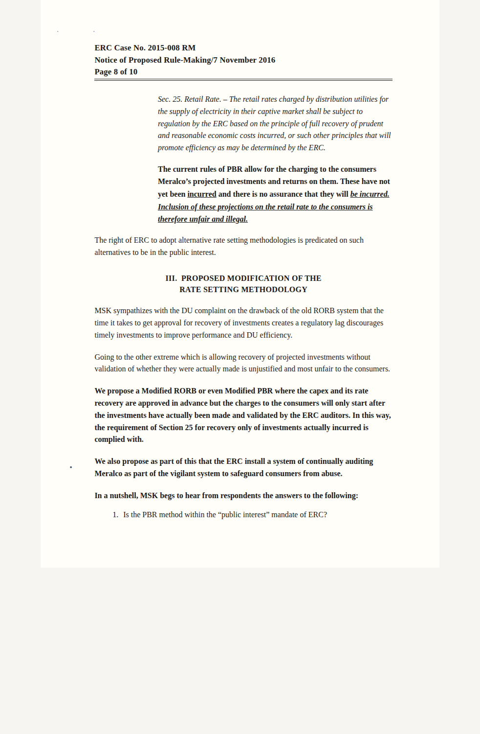. .
ERC Case No. 2015-008 RM Notice of Proposed Rule-Making/7 November 2016 Page 8 of 10
Sec. 25. Retail Rate. – The retail rates charged by distribution utilities for the supply of electricity in their captive market shall be subject to regulation by the ERC based on the principle of full recovery of prudent and reasonable economic costs incurred, or such other principles that will promote efficiency as may be determined by the ERC.
The current rules of PBR allow for the charging to the consumers Meralco’s projected investments and returns on them. These have not yet been incurred and there is no assurance that they will be incurred. Inclusion of these projections on the retail rate to the consumers is therefore unfair and illegal.
The right of ERC to adopt alternative rate setting methodologies is predicated on such alternatives to be in the public interest.
III. PROPOSED MODIFICATION OF THERATE SETTING METHODOLOGY
MSK sympathizes with the DU complaint on the drawback of the old RORB system that the time it takes to get approval for recovery of investments creates a regulatory lag discourages timely investments to improve performance and DU efficiency.
Going to the other extreme which is allowing recovery of projected investments without validation of whether they were actually made is unjustified and most unfair to the consumers.
We propose a Modified RORB or even Modified PBR where the capex and its rate recovery are approved in advance but the charges to the consumers will only start after the investments have actually been made and validated by the ERC auditors. In this way, the requirement of Section 25 for recovery only of investments actually incurred is complied with.
We also propose as part of this that the ERC install a system of continually auditing Meralco as part of the vigilant system to safeguard consumers from abuse.
In a nutshell, MSK begs to hear from respondents the answers to the following:
Is the PBR method within the “public interest” mandate of ERC?
•